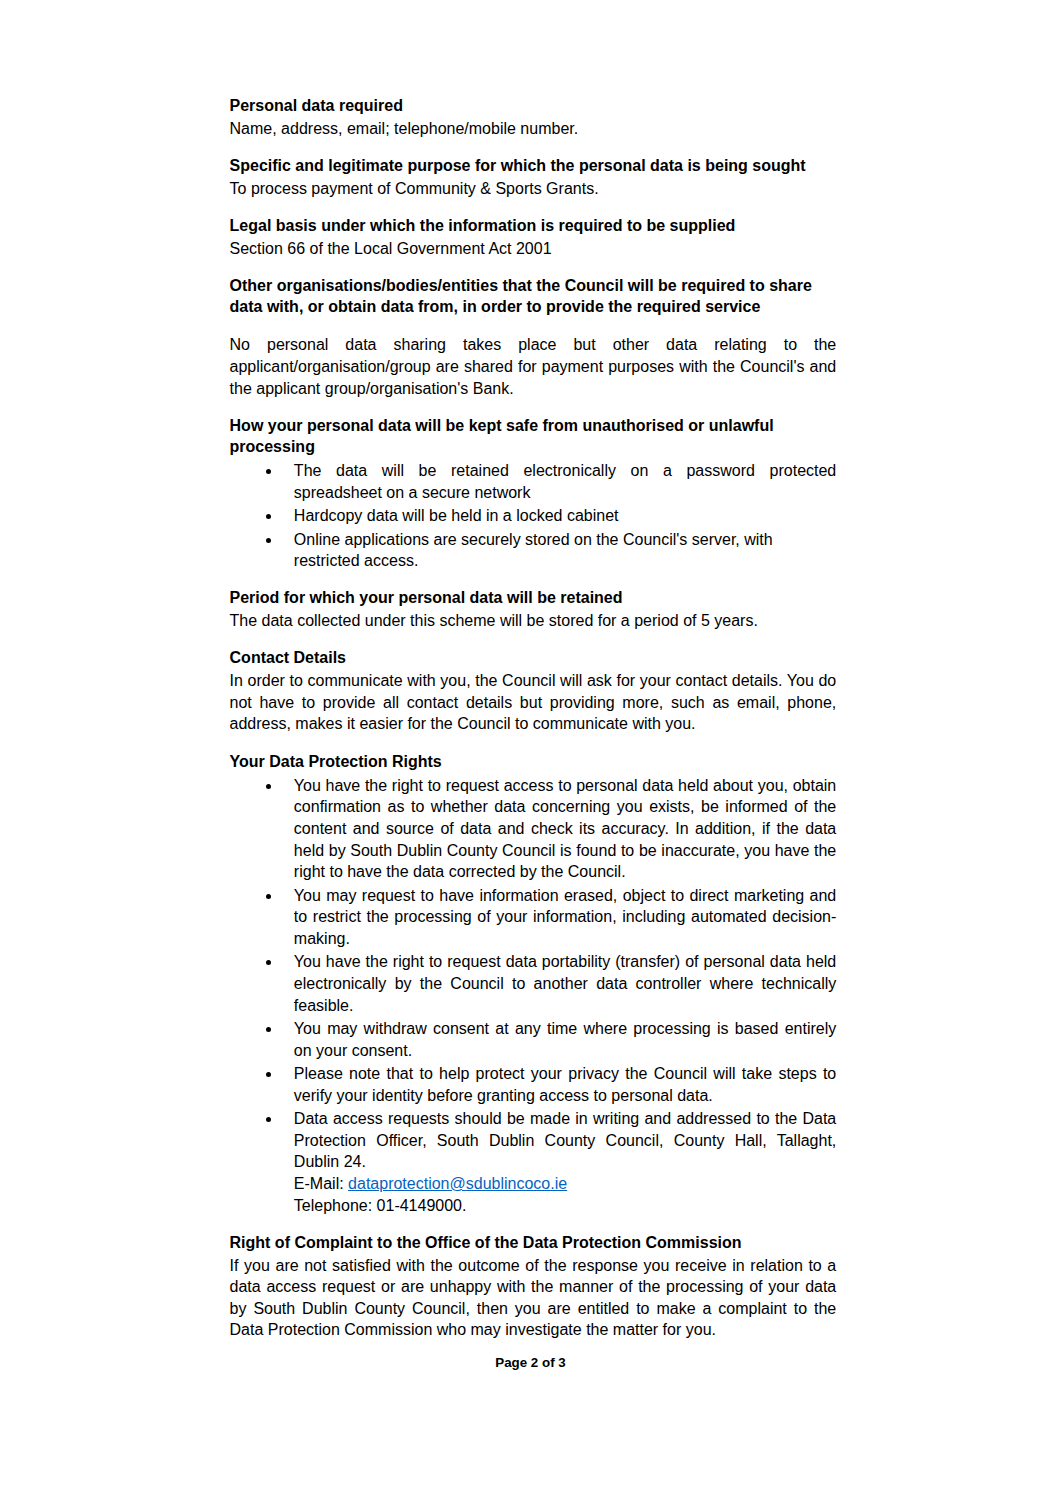Personal data required
Name, address, email; telephone/mobile number.
Specific and legitimate purpose for which the personal data is being sought
To process payment of Community & Sports Grants.
Legal basis under which the information is required to be supplied
Section 66 of the Local Government Act 2001
Other organisations/bodies/entities that the Council will be required to share data with, or obtain data from, in order to provide the required service
No personal data sharing takes place but other data relating to the applicant/organisation/group are shared for payment purposes with the Council's and the applicant group/organisation's Bank.
How your personal data will be kept safe from unauthorised or unlawful processing
The data will be retained electronically on a password protected spreadsheet on a secure network
Hardcopy data will be held in a locked cabinet
Online applications are securely stored on the Council's server, with restricted access.
Period for which your personal data will be retained
The data collected under this scheme will be stored for a period of 5 years.
Contact Details
In order to communicate with you, the Council will ask for your contact details. You do not have to provide all contact details but providing more, such as email, phone, address, makes it easier for the Council to communicate with you.
Your Data Protection Rights
You have the right to request access to personal data held about you, obtain confirmation as to whether data concerning you exists, be informed of the content and source of data and check its accuracy. In addition, if the data held by South Dublin County Council is found to be inaccurate, you have the right to have the data corrected by the Council.
You may request to have information erased, object to direct marketing and to restrict the processing of your information, including automated decision-making.
You have the right to request data portability (transfer) of personal data held electronically by the Council to another data controller where technically feasible.
You may withdraw consent at any time where processing is based entirely on your consent.
Please note that to help protect your privacy the Council will take steps to verify your identity before granting access to personal data.
Data access requests should be made in writing and addressed to the Data Protection Officer, South Dublin County Council, County Hall, Tallaght, Dublin 24.
E-Mail: dataprotection@sdublincoco.ie
Telephone: 01-4149000.
Right of Complaint to the Office of the Data Protection Commission
If you are not satisfied with the outcome of the response you receive in relation to a data access request or are unhappy with the manner of the processing of your data by South Dublin County Council, then you are entitled to make a complaint to the Data Protection Commission who may investigate the matter for you.
Page 2 of 3